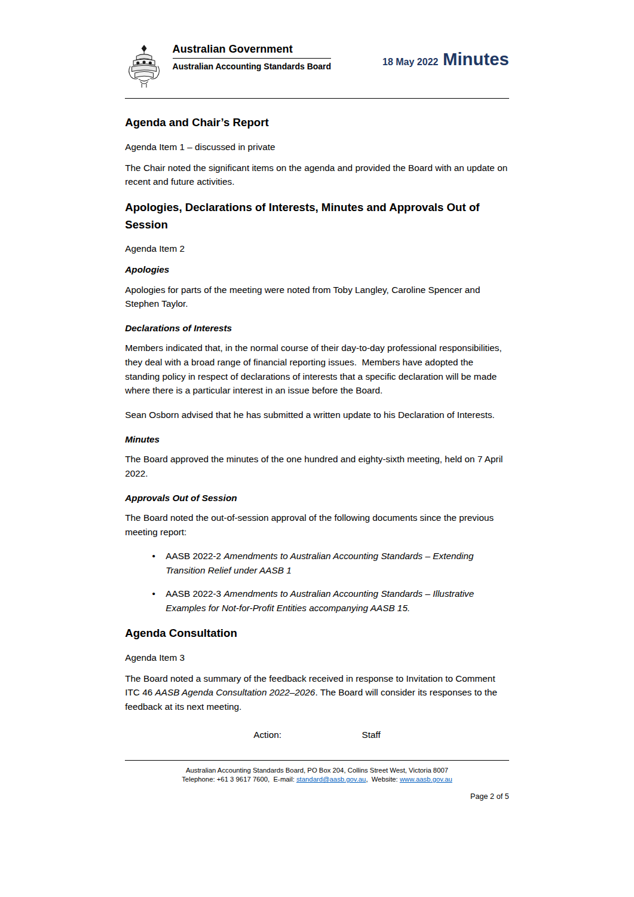Australian Government
Australian Accounting Standards Board
18 May 2022 Minutes
Agenda and Chair’s Report
Agenda Item 1 – discussed in private
The Chair noted the significant items on the agenda and provided the Board with an update on recent and future activities.
Apologies, Declarations of Interests, Minutes and Approvals Out of Session
Agenda Item 2
Apologies
Apologies for parts of the meeting were noted from Toby Langley, Caroline Spencer and Stephen Taylor.
Declarations of Interests
Members indicated that, in the normal course of their day-to-day professional responsibilities, they deal with a broad range of financial reporting issues. Members have adopted the standing policy in respect of declarations of interests that a specific declaration will be made where there is a particular interest in an issue before the Board.
Sean Osborn advised that he has submitted a written update to his Declaration of Interests.
Minutes
The Board approved the minutes of the one hundred and eighty-sixth meeting, held on 7 April 2022.
Approvals Out of Session
The Board noted the out-of-session approval of the following documents since the previous meeting report:
AASB 2022-2 Amendments to Australian Accounting Standards – Extending Transition Relief under AASB 1
AASB 2022-3 Amendments to Australian Accounting Standards – Illustrative Examples for Not-for-Profit Entities accompanying AASB 15.
Agenda Consultation
Agenda Item 3
The Board noted a summary of the feedback received in response to Invitation to Comment ITC 46 AASB Agenda Consultation 2022–2026. The Board will consider its responses to the feedback at its next meeting.
Action:
Staff
Australian Accounting Standards Board, PO Box 204, Collins Street West, Victoria 8007
Telephone: +61 3 9617 7600, E-mail: standard@aasb.gov.au, Website: www.aasb.gov.au
Page 2 of 5